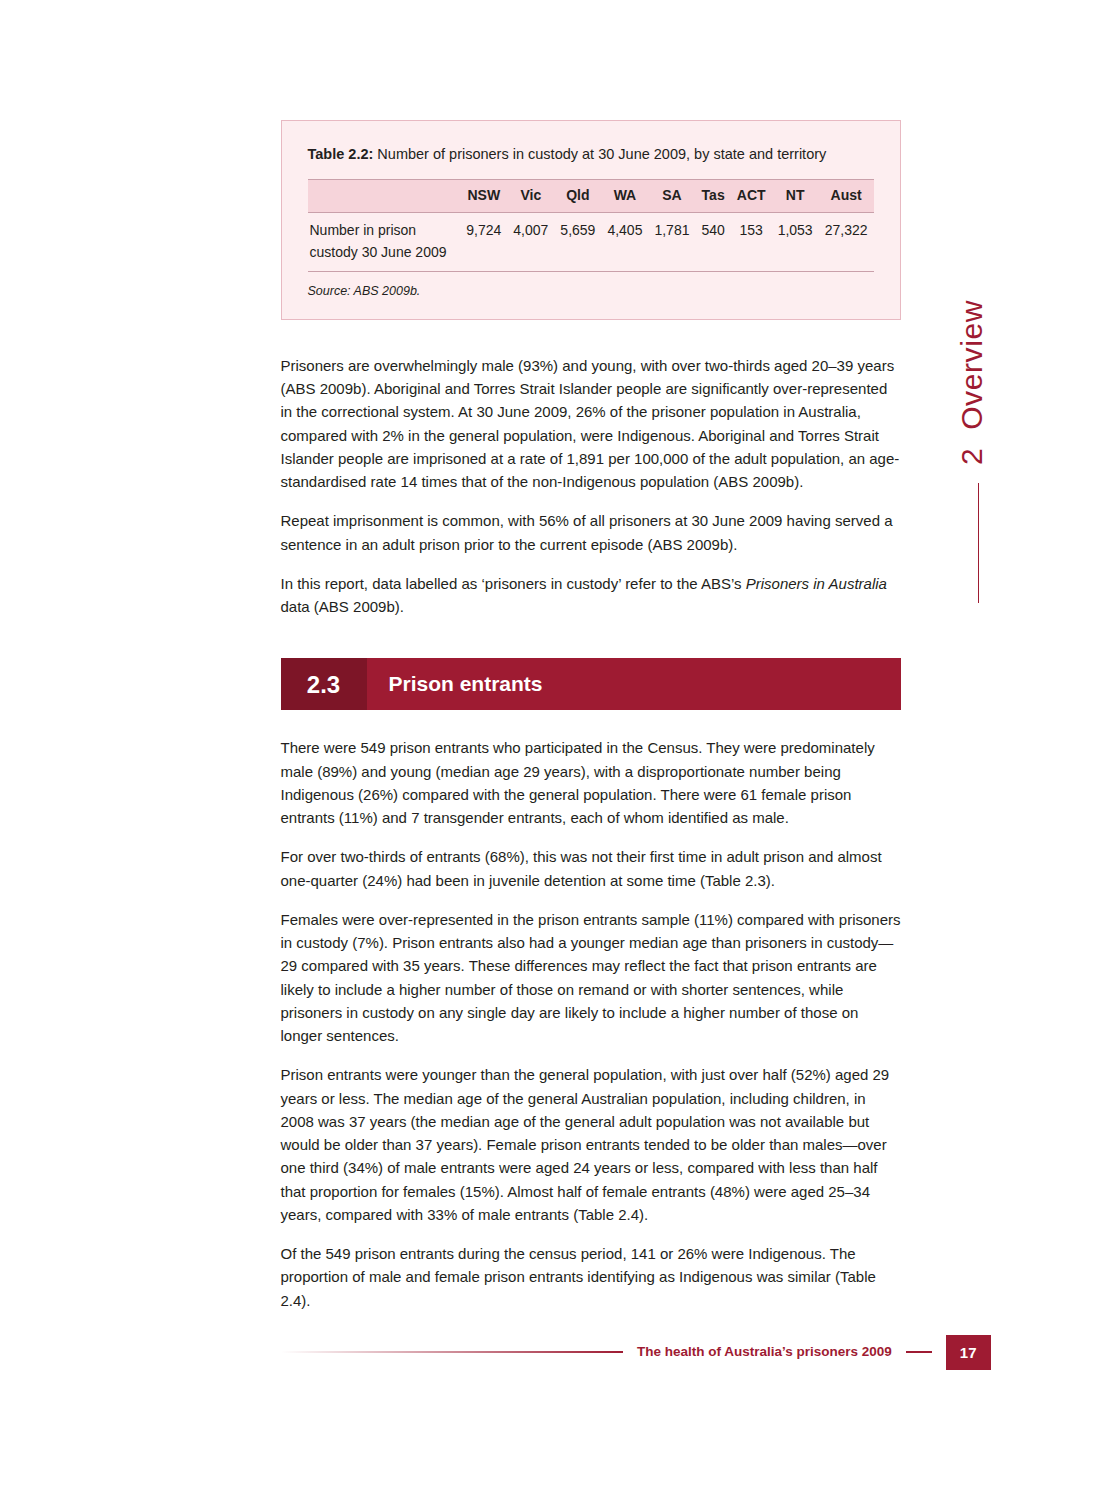2 Overview
Table 2.2: Number of prisoners in custody at 30 June 2009, by state and territory
| | NSW | Vic | Qld | WA | SA | Tas | ACT | NT | Aust |
| --- | --- | --- | --- | --- | --- | --- | --- | --- | --- |
| Number in prison custody 30 June 2009 | 9,724 | 4,007 | 5,659 | 4,405 | 1,781 | 540 | 153 | 1,053 | 27,322 |
Source: ABS 2009b.
Prisoners are overwhelmingly male (93%) and young, with over two-thirds aged 20–39 years (ABS 2009b). Aboriginal and Torres Strait Islander people are significantly over-represented in the correctional system. At 30 June 2009, 26% of the prisoner population in Australia, compared with 2% in the general population, were Indigenous. Aboriginal and Torres Strait Islander people are imprisoned at a rate of 1,891 per 100,000 of the adult population, an age-standardised rate 14 times that of the non-Indigenous population (ABS 2009b).
Repeat imprisonment is common, with 56% of all prisoners at 30 June 2009 having served a sentence in an adult prison prior to the current episode (ABS 2009b).
In this report, data labelled as ‘prisoners in custody’ refer to the ABS’s Prisoners in Australia data (ABS 2009b).
2.3
Prison entrants
There were 549 prison entrants who participated in the Census. They were predominately male (89%) and young (median age 29 years), with a disproportionate number being Indigenous (26%) compared with the general population. There were 61 female prison entrants (11%) and 7 transgender entrants, each of whom identified as male.
For over two-thirds of entrants (68%), this was not their first time in adult prison and almost one-quarter (24%) had been in juvenile detention at some time (Table 2.3).
Females were over-represented in the prison entrants sample (11%) compared with prisoners in custody (7%). Prison entrants also had a younger median age than prisoners in custody—29 compared with 35 years. These differences may reflect the fact that prison entrants are likely to include a higher number of those on remand or with shorter sentences, while prisoners in custody on any single day are likely to include a higher number of those on longer sentences.
Prison entrants were younger than the general population, with just over half (52%) aged 29 years or less. The median age of the general Australian population, including children, in 2008 was 37 years (the median age of the general adult population was not available but would be older than 37 years). Female prison entrants tended to be older than males—over one third (34%) of male entrants were aged 24 years or less, compared with less than half that proportion for females (15%). Almost half of female entrants (48%) were aged 25–34 years, compared with 33% of male entrants (Table 2.4).
Of the 549 prison entrants during the census period, 141 or 26% were Indigenous. The proportion of male and female prison entrants identifying as Indigenous was similar (Table 2.4).
The health of Australia’s prisoners 2009
17